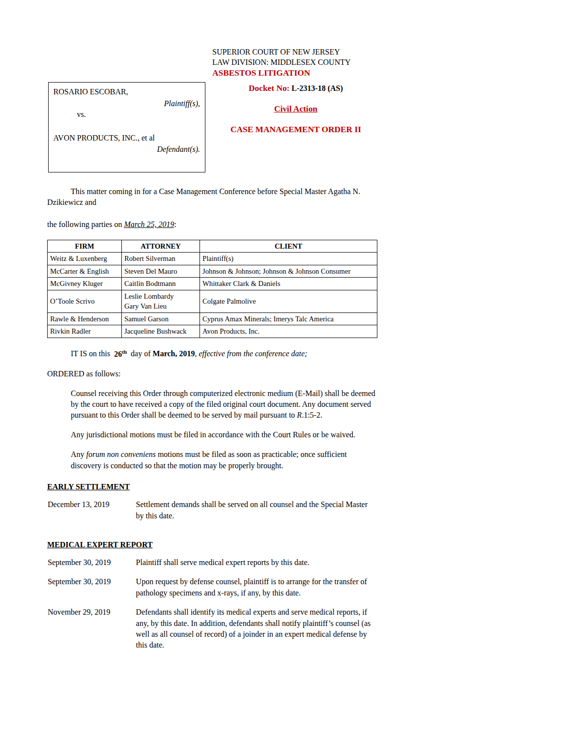SUPERIOR COURT OF NEW JERSEY
LAW DIVISION: MIDDLESEX COUNTY
ASBESTOS LITIGATION
| ROSARIO ESCOBAR, Plaintiff(s), vs. AVON PRODUCTS, INC., et al Defendant(s). | Docket No: L-2313-18 (AS) Civil Action CASE MANAGEMENT ORDER II |
This matter coming in for a Case Management Conference before Special Master Agatha N. Dzikiewicz and
the following parties on March 25, 2019:
| FIRM | ATTORNEY | CLIENT |
| --- | --- | --- |
| Weitz & Luxenberg | Robert Silverman | Plaintiff(s) |
| McCarter & English | Steven Del Mauro | Johnson & Johnson; Johnson & Johnson Consumer |
| McGivney Kluger | Caitlin Bodtmann | Whittaker Clark & Daniels |
| O’Toole Scrivo | Leslie Lombardy Gary Van Lieu | Colgate Palmolive |
| Rawle & Henderson | Samuel Garson | Cyprus Amax Minerals; Imerys Talc America |
| Rivkin Radler | Jacqueline Bushwack | Avon Products, Inc. |
IT IS on this 26th day of March, 2019, effective from the conference date;
ORDERED as follows:
Counsel receiving this Order through computerized electronic medium (E-Mail) shall be deemed by the court to have received a copy of the filed original court document. Any document served pursuant to this Order shall be deemed to be served by mail pursuant to R.1:5-2.
Any jurisdictional motions must be filed in accordance with the Court Rules or be waived.
Any forum non conveniens motions must be filed as soon as practicable; once sufficient discovery is conducted so that the motion may be properly brought.
EARLY SETTLEMENT
| December 13, 2019 | Settlement demands shall be served on all counsel and the Special Master by this date. |
MEDICAL EXPERT REPORT
| September 30, 2019 | Plaintiff shall serve medical expert reports by this date. |
| September 30, 2019 | Upon request by defense counsel, plaintiff is to arrange for the transfer of pathology specimens and x-rays, if any, by this date. |
| November 29, 2019 | Defendants shall identify its medical experts and serve medical reports, if any, by this date. In addition, defendants shall notify plaintiff’s counsel (as well as all counsel of record) of a joinder in an expert medical defense by this date. |